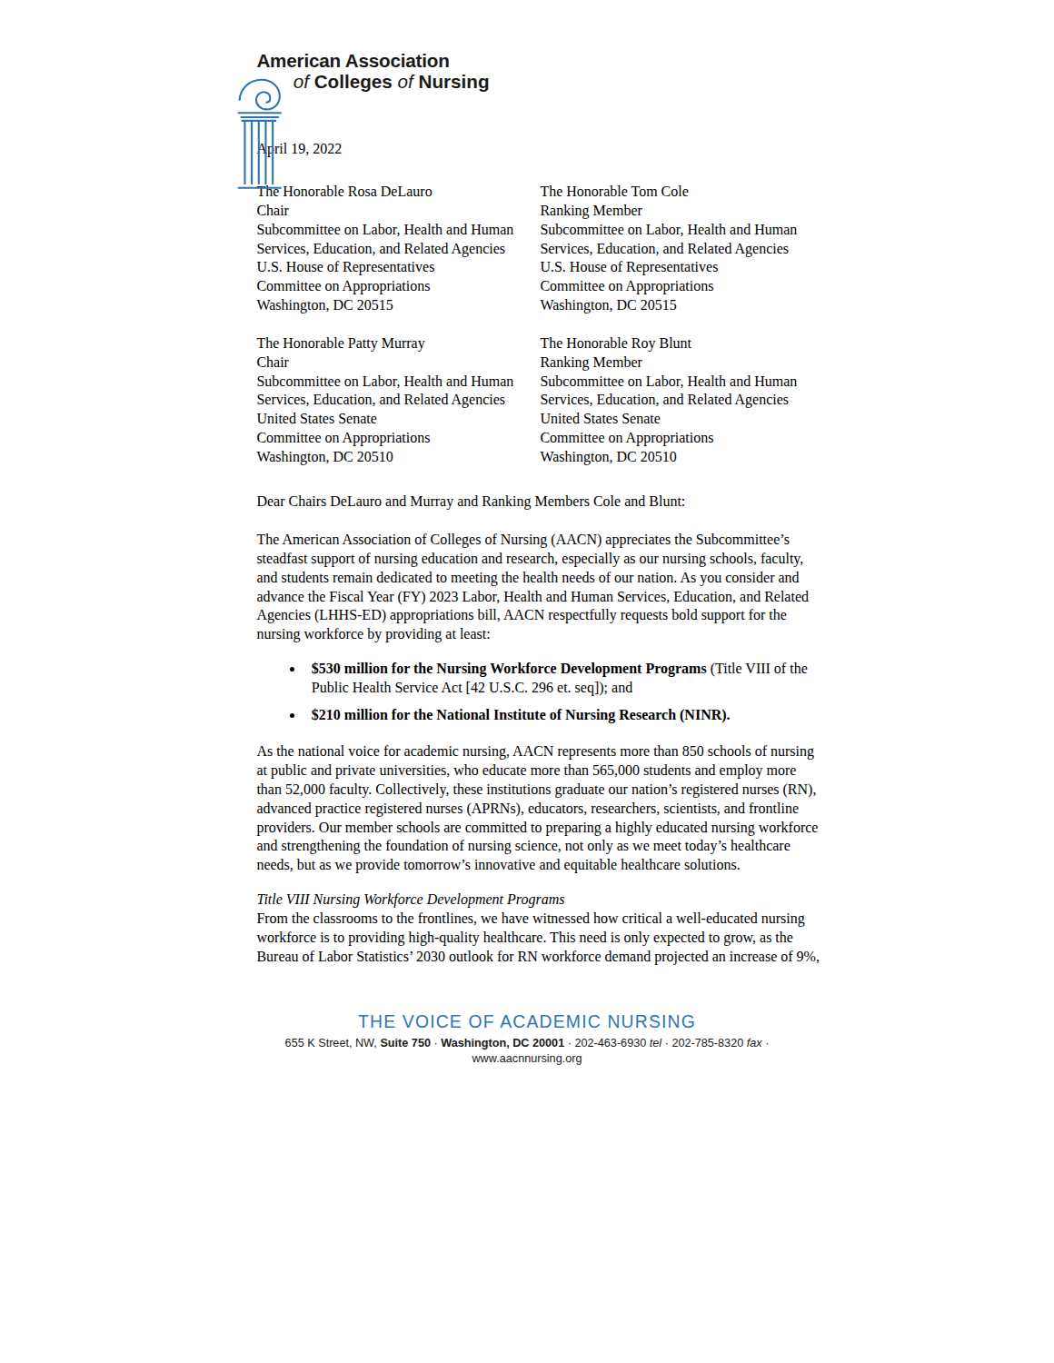American Association
of Colleges of Nursing
April 19, 2022
| The Honorable Rosa DeLauro Chair Subcommittee on Labor, Health and Human Services, Education, and Related Agencies U.S. House of Representatives Committee on Appropriations Washington, DC 20515 | The Honorable Tom Cole Ranking Member Subcommittee on Labor, Health and Human Services, Education, and Related Agencies U.S. House of Representatives Committee on Appropriations Washington, DC 20515 |
| The Honorable Patty Murray Chair Subcommittee on Labor, Health and Human Services, Education, and Related Agencies United States Senate Committee on Appropriations Washington, DC 20510 | The Honorable Roy Blunt Ranking Member Subcommittee on Labor, Health and Human Services, Education, and Related Agencies United States Senate Committee on Appropriations Washington, DC 20510 |
Dear Chairs DeLauro and Murray and Ranking Members Cole and Blunt:
The American Association of Colleges of Nursing (AACN) appreciates the Subcommittee’s steadfast support of nursing education and research, especially as our nursing schools, faculty, and students remain dedicated to meeting the health needs of our nation. As you consider and advance the Fiscal Year (FY) 2023 Labor, Health and Human Services, Education, and Related Agencies (LHHS-ED) appropriations bill, AACN respectfully requests bold support for the nursing workforce by providing at least:
$530 million for the Nursing Workforce Development Programs (Title VIII of the Public Health Service Act [42 U.S.C. 296 et. seq]); and
$210 million for the National Institute of Nursing Research (NINR).
As the national voice for academic nursing, AACN represents more than 850 schools of nursing at public and private universities, who educate more than 565,000 students and employ more than 52,000 faculty. Collectively, these institutions graduate our nation’s registered nurses (RN), advanced practice registered nurses (APRNs), educators, researchers, scientists, and frontline providers. Our member schools are committed to preparing a highly educated nursing workforce and strengthening the foundation of nursing science, not only as we meet today’s healthcare needs, but as we provide tomorrow’s innovative and equitable healthcare solutions.
Title VIII Nursing Workforce Development Programs
From the classrooms to the frontlines, we have witnessed how critical a well-educated nursing workforce is to providing high-quality healthcare. This need is only expected to grow, as the Bureau of Labor Statistics’ 2030 outlook for RN workforce demand projected an increase of 9%,
THE VOICE OF ACADEMIC NURSING
655 K Street, NW, Suite 750 · Washington, DC 20001 · 202-463-6930 tel · 202-785-8320 fax ·
www.aacnnursing.org